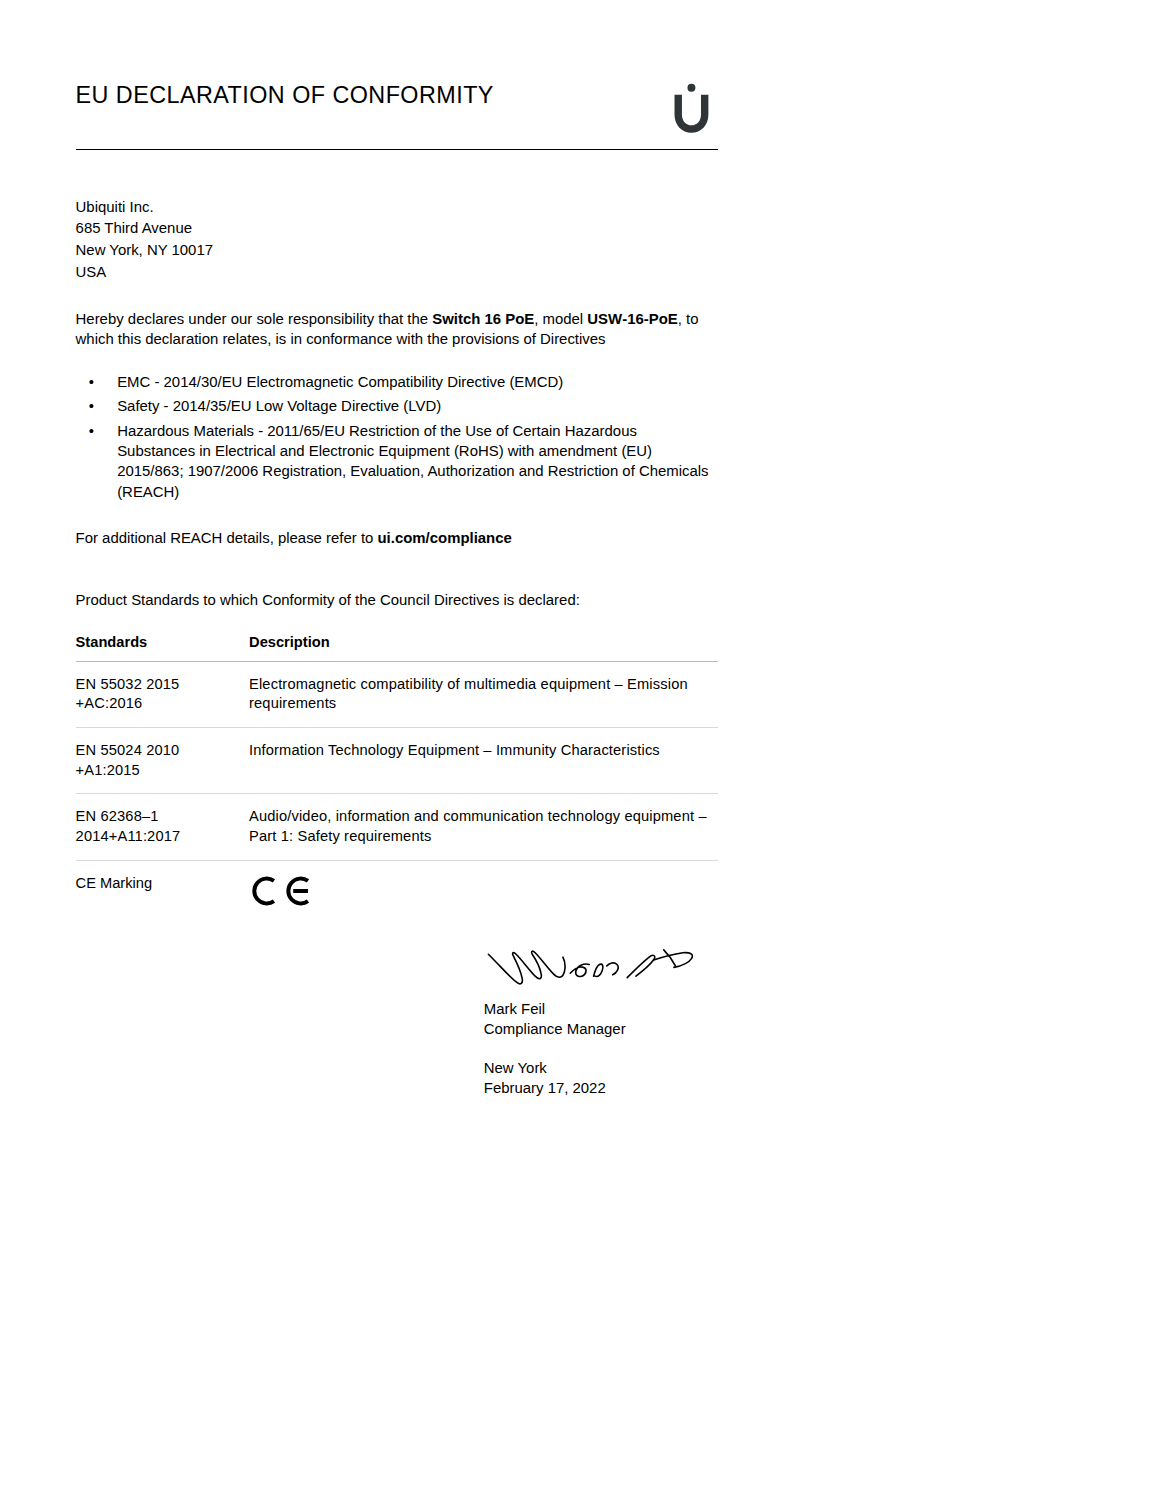EU DECLARATION OF CONFORMITY
Ubiquiti Inc.
685 Third Avenue
New York, NY 10017
USA
Hereby declares under our sole responsibility that the Switch 16 PoE, model USW‑16‑PoE, to which this declaration relates, is in conformance with the provisions of Directives
EMC - 2014/30/EU Electromagnetic Compatibility Directive (EMCD)
Safety - 2014/35/EU Low Voltage Directive (LVD)
Hazardous Materials - 2011/65/EU Restriction of the Use of Certain Hazardous Substances in Electrical and Electronic Equipment (RoHS) with amendment (EU) 2015/863; 1907/2006 Registration, Evaluation, Authorization and Restriction of Chemicals (REACH)
For additional REACH details, please refer to ui.com/compliance
Product Standards to which Conformity of the Council Directives is declared:
| Standards | Description |
| --- | --- |
| EN 55032 2015 +AC:2016 | Electromagnetic compatibility of multimedia equipment – Emission requirements |
| EN 55024 2010 +A1:2015 | Information Technology Equipment – Immunity Characteristics |
| EN 62368–1 2014+A11:2017 | Audio/video, information and communication technology equipment – Part 1: Safety requirements |
| CE Marking | |
Mark Feil
Compliance Manager
New York
February 17, 2022